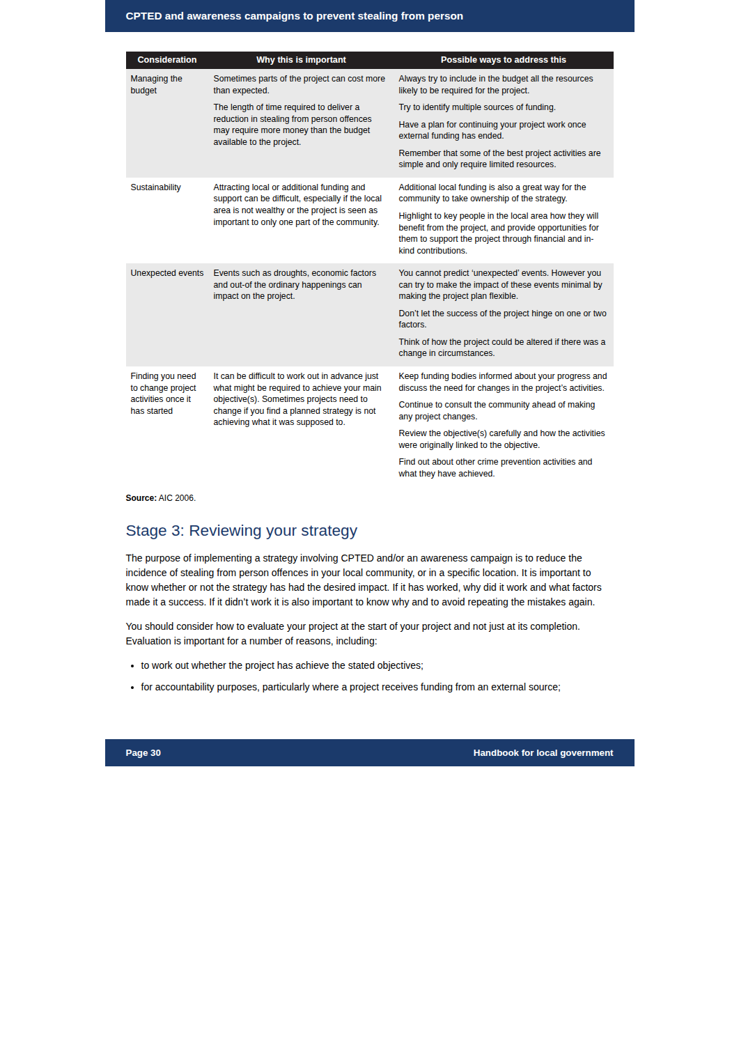CPTED and awareness campaigns to prevent stealing from person
| Consideration | Why this is important | Possible ways to address this |
| --- | --- | --- |
| Managing the budget | Sometimes parts of the project can cost more than expected. The length of time required to deliver a reduction in stealing from person offences may require more money than the budget available to the project. | Always try to include in the budget all the resources likely to be required for the project. Try to identify multiple sources of funding. Have a plan for continuing your project work once external funding has ended. Remember that some of the best project activities are simple and only require limited resources. |
| Sustainability | Attracting local or additional funding and support can be difficult, especially if the local area is not wealthy or the project is seen as important to only one part of the community. | Additional local funding is also a great way for the community to take ownership of the strategy. Highlight to key people in the local area how they will benefit from the project, and provide opportunities for them to support the project through financial and in-kind contributions. |
| Unexpected events | Events such as droughts, economic factors and out-of the ordinary happenings can impact on the project. | You cannot predict ‘unexpected’ events. However you can try to make the impact of these events minimal by making the project plan flexible. Don’t let the success of the project hinge on one or two factors. Think of how the project could be altered if there was a change in circumstances. |
| Finding you need to change project activities once it has started | It can be difficult to work out in advance just what might be required to achieve your main objective(s). Sometimes projects need to change if you find a planned strategy is not achieving what it was supposed to. | Keep funding bodies informed about your progress and discuss the need for changes in the project’s activities. Continue to consult the community ahead of making any project changes. Review the objective(s) carefully and how the activities were originally linked to the objective. Find out about other crime prevention activities and what they have achieved. |
Source: AIC 2006.
Stage 3: Reviewing your strategy
The purpose of implementing a strategy involving CPTED and/or an awareness campaign is to reduce the incidence of stealing from person offences in your local community, or in a specific location. It is important to know whether or not the strategy has had the desired impact. If it has worked, why did it work and what factors made it a success. If it didn’t work it is also important to know why and to avoid repeating the mistakes again.
You should consider how to evaluate your project at the start of your project and not just at its completion. Evaluation is important for a number of reasons, including:
to work out whether the project has achieve the stated objectives;
for accountability purposes, particularly where a project receives funding from an external source;
Page 30 Handbook for local government